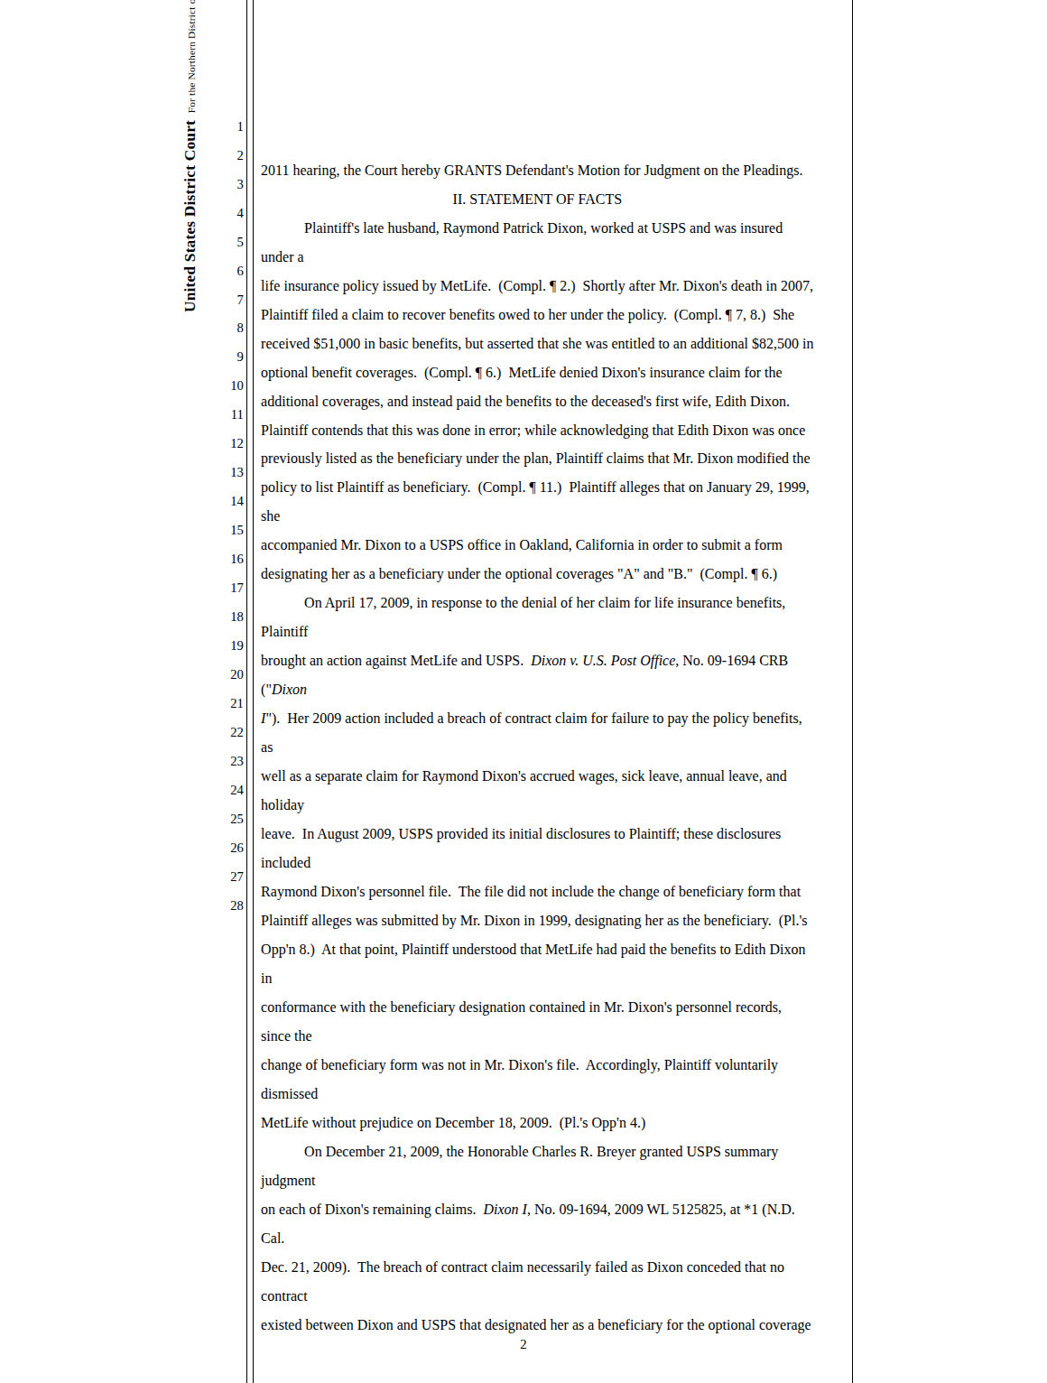United States District CourtFor the Northern District of California
1
2
3
4
5
6
7
8
9
10
11
12
13
14
15
16
17
18
19
20
21
22
23
24
25
26
27
28
2011 hearing, the Court hereby GRANTS Defendant's Motion for Judgment on the Pleadings.
II. STATEMENT OF FACTS
Plaintiff's late husband, Raymond Patrick Dixon, worked at USPS and was insured under a
life insurance policy issued by MetLife. (Compl. ¶ 2.) Shortly after Mr. Dixon's death in 2007,
Plaintiff filed a claim to recover benefits owed to her under the policy. (Compl. ¶ 7, 8.) She
received $51,000 in basic benefits, but asserted that she was entitled to an additional $82,500 in
optional benefit coverages. (Compl. ¶ 6.) MetLife denied Dixon's insurance claim for the
additional coverages, and instead paid the benefits to the deceased's first wife, Edith Dixon.
Plaintiff contends that this was done in error; while acknowledging that Edith Dixon was once
previously listed as the beneficiary under the plan, Plaintiff claims that Mr. Dixon modified the
policy to list Plaintiff as beneficiary. (Compl. ¶ 11.) Plaintiff alleges that on January 29, 1999, she
accompanied Mr. Dixon to a USPS office in Oakland, California in order to submit a form
designating her as a beneficiary under the optional coverages "A" and "B." (Compl. ¶ 6.)
On April 17, 2009, in response to the denial of her claim for life insurance benefits, Plaintiff
brought an action against MetLife and USPS. Dixon v. U.S. Post Office, No. 09-1694 CRB ("Dixon
I"). Her 2009 action included a breach of contract claim for failure to pay the policy benefits, as
well as a separate claim for Raymond Dixon's accrued wages, sick leave, annual leave, and holiday
leave. In August 2009, USPS provided its initial disclosures to Plaintiff; these disclosures included
Raymond Dixon's personnel file. The file did not include the change of beneficiary form that
Plaintiff alleges was submitted by Mr. Dixon in 1999, designating her as the beneficiary. (Pl.'s
Opp'n 8.) At that point, Plaintiff understood that MetLife had paid the benefits to Edith Dixon in
conformance with the beneficiary designation contained in Mr. Dixon's personnel records, since the
change of beneficiary form was not in Mr. Dixon's file. Accordingly, Plaintiff voluntarily dismissed
MetLife without prejudice on December 18, 2009. (Pl.'s Opp'n 4.)
On December 21, 2009, the Honorable Charles R. Breyer granted USPS summary judgment
on each of Dixon's remaining claims. Dixon I, No. 09-1694, 2009 WL 5125825, at *1 (N.D. Cal.
Dec. 21, 2009). The breach of contract claim necessarily failed as Dixon conceded that no contract
existed between Dixon and USPS that designated her as a beneficiary for the optional coverage
2